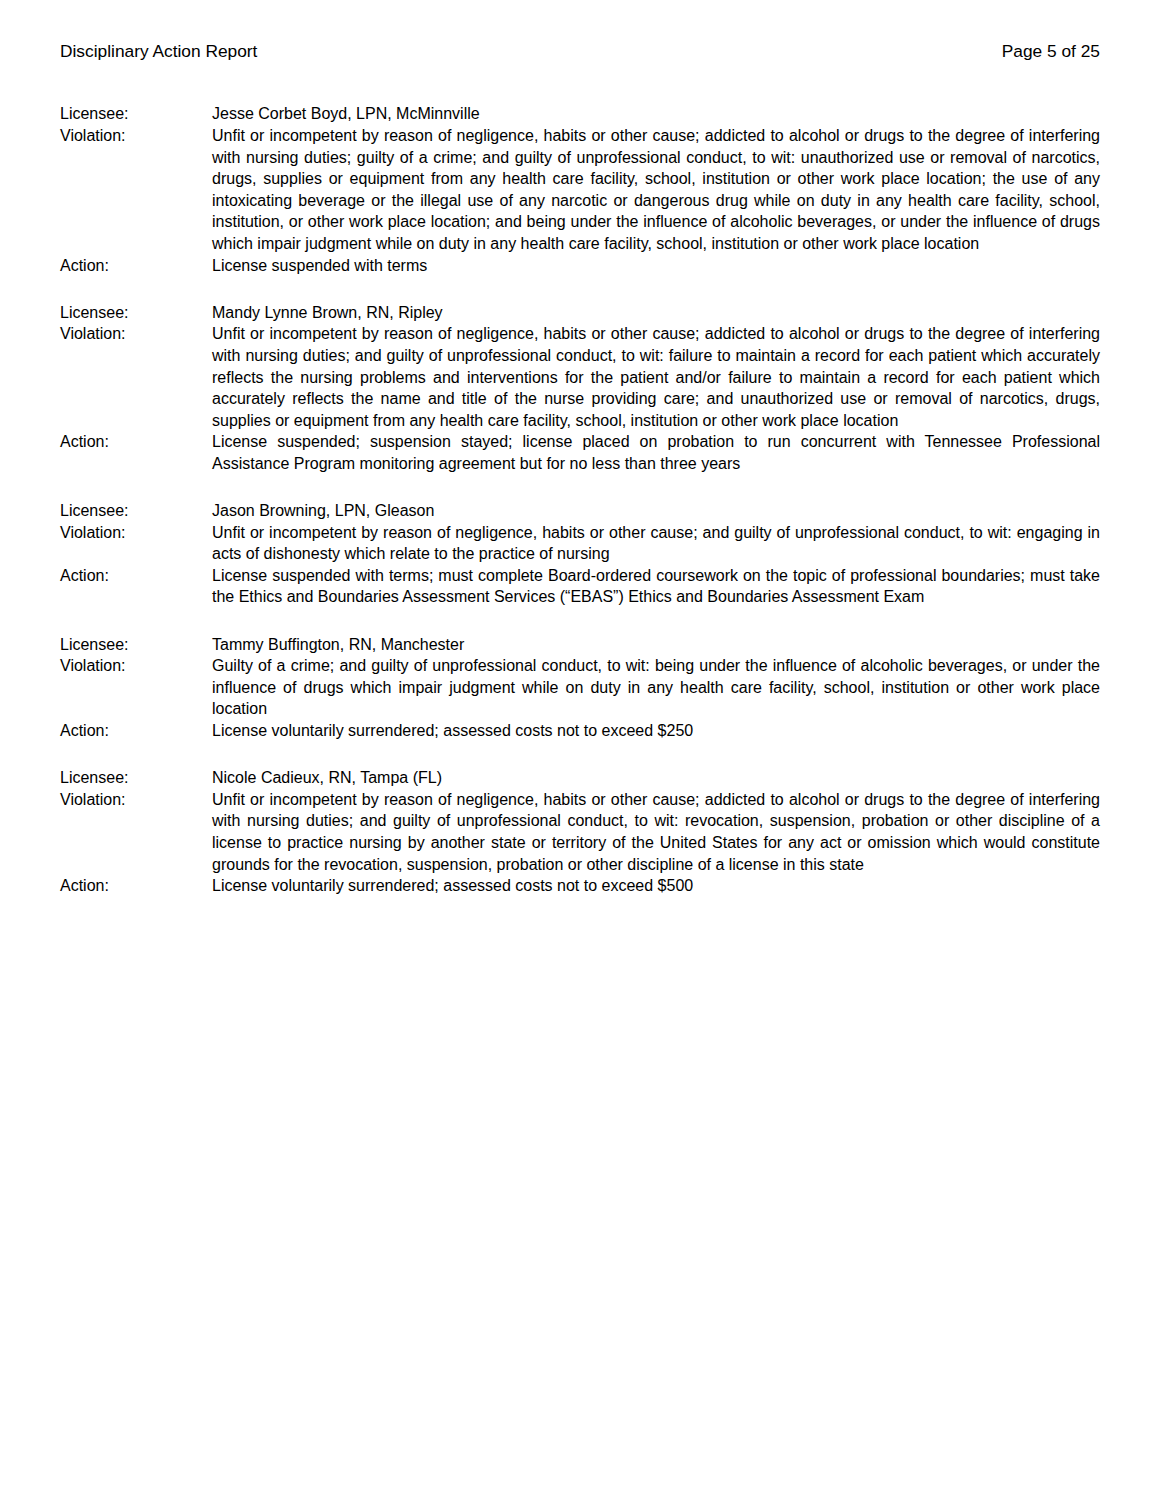Disciplinary Action Report Page 5 of 25
Licensee:
Jesse Corbet Boyd, LPN, McMinnville
Violation:
Unfit or incompetent by reason of negligence, habits or other cause; addicted to alcohol or drugs to the degree of interfering with nursing duties; guilty of a crime; and guilty of unprofessional conduct, to wit: unauthorized use or removal of narcotics, drugs, supplies or equipment from any health care facility, school, institution or other work place location; the use of any intoxicating beverage or the illegal use of any narcotic or dangerous drug while on duty in any health care facility, school, institution, or other work place location; and being under the influence of alcoholic beverages, or under the influence of drugs which impair judgment while on duty in any health care facility, school, institution or other work place location
Action:
License suspended with terms
Licensee:
Mandy Lynne Brown, RN, Ripley
Violation:
Unfit or incompetent by reason of negligence, habits or other cause; addicted to alcohol or drugs to the degree of interfering with nursing duties; and guilty of unprofessional conduct, to wit: failure to maintain a record for each patient which accurately reflects the nursing problems and interventions for the patient and/or failure to maintain a record for each patient which accurately reflects the name and title of the nurse providing care; and unauthorized use or removal of narcotics, drugs, supplies or equipment from any health care facility, school, institution or other work place location
Action:
License suspended; suspension stayed; license placed on probation to run concurrent with Tennessee Professional Assistance Program monitoring agreement but for no less than three years
Licensee:
Jason Browning, LPN, Gleason
Violation:
Unfit or incompetent by reason of negligence, habits or other cause; and guilty of unprofessional conduct, to wit: engaging in acts of dishonesty which relate to the practice of nursing
Action:
License suspended with terms; must complete Board-ordered coursework on the topic of professional boundaries; must take the Ethics and Boundaries Assessment Services (“EBAS”) Ethics and Boundaries Assessment Exam
Licensee:
Tammy Buffington, RN, Manchester
Violation:
Guilty of a crime; and guilty of unprofessional conduct, to wit: being under the influence of alcoholic beverages, or under the influence of drugs which impair judgment while on duty in any health care facility, school, institution or other work place location
Action:
License voluntarily surrendered; assessed costs not to exceed $250
Licensee:
Nicole Cadieux, RN, Tampa (FL)
Violation:
Unfit or incompetent by reason of negligence, habits or other cause; addicted to alcohol or drugs to the degree of interfering with nursing duties; and guilty of unprofessional conduct, to wit: revocation, suspension, probation or other discipline of a license to practice nursing by another state or territory of the United States for any act or omission which would constitute grounds for the revocation, suspension, probation or other discipline of a license in this state
Action:
License voluntarily surrendered; assessed costs not to exceed $500